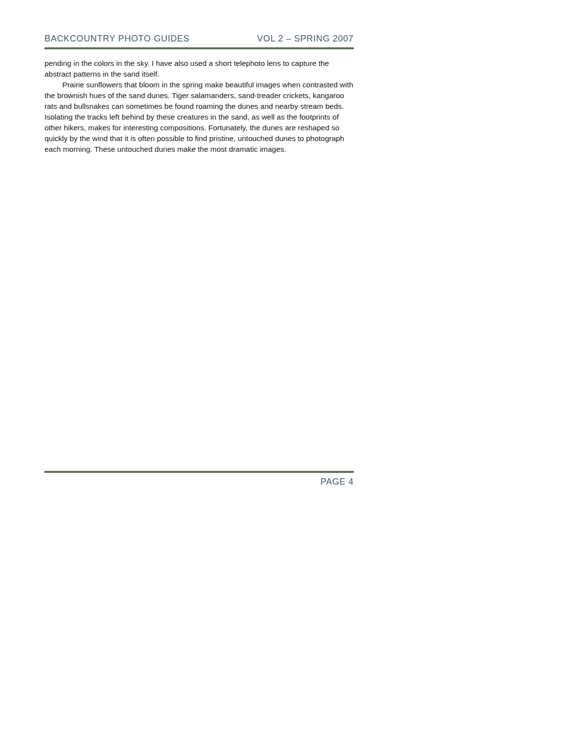Backcountry Photo Guides
Vol 2 – Spring 2007
pending in the colors in the sky. I have also used a short telephoto lens to capture the abstract patterns in the sand itself.
Prairie sunflowers that bloom in the spring make beautiful images when contrasted with the brownish hues of the sand dunes. Tiger salamanders, sand-treader crickets, kangaroo rats and bullsnakes can sometimes be found roaming the dunes and nearby stream beds. Isolating the tracks left behind by these creatures in the sand, as well as the footprints of other hikers, makes for interesting compositions. Fortunately, the dunes are reshaped so quickly by the wind that it is often possible to find pristine, untouched dunes to photograph each morning. These untouched dunes make the most dramatic images.
Page 4